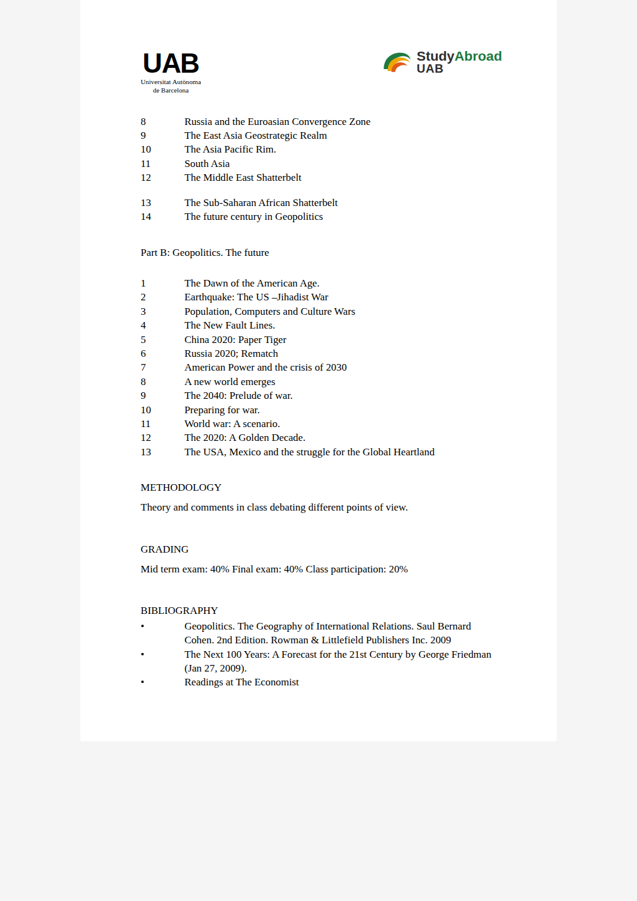UAB Universitat Autònoma de Barcelona
StudyAbroad
UAB
8 Russia and the Euroasian Convergence Zone
9 The East Asia Geostrategic Realm
10 The Asia Pacific Rim.
11 South Asia
12 The Middle East Shatterbelt
13 The Sub-Saharan African Shatterbelt
14 The future century in Geopolitics
Part B: Geopolitics. The future
1 The Dawn of the American Age.
2 Earthquake: The US –Jihadist War
3 Population, Computers and Culture Wars
4 The New Fault Lines.
5 China 2020: Paper Tiger
6 Russia 2020; Rematch
7 American Power and the crisis of 2030
8 A new world emerges
9 The 2040: Prelude of war.
10 Preparing for war.
11 World war: A scenario.
12 The 2020: A Golden Decade.
13 The USA, Mexico and the struggle for the Global Heartland
METHODOLOGY
Theory and comments in class debating different points of view.
GRADING
Mid term exam: 40% Final exam: 40% Class participation: 20%
BIBLIOGRAPHY
• Geopolitics. The Geography of International Relations. Saul Bernard Cohen. 2nd Edition. Rowman & Littlefield Publishers Inc. 2009
• The Next 100 Years: A Forecast for the 21st Century by George Friedman (Jan 27, 2009).
• Readings at The Economist